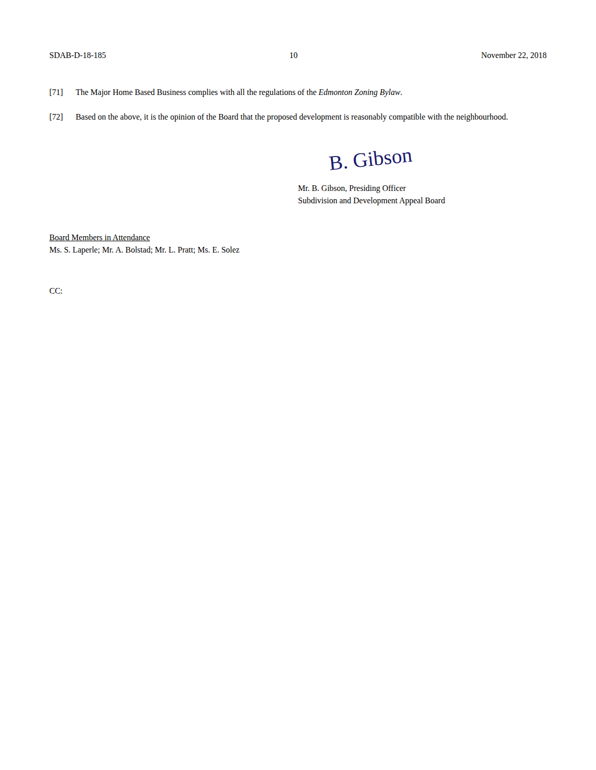SDAB-D-18-185
10
November 22, 2018
[71]
The Major Home Based Business complies with all the regulations of the Edmonton Zoning Bylaw.
[72]
Based on the above, it is the opinion of the Board that the proposed development is reasonably compatible with the neighbourhood.
B. Gibson
Mr. B. Gibson, Presiding Officer
Subdivision and Development Appeal Board
Board Members in Attendance
Ms. S. Laperle; Mr. A. Bolstad; Mr. L. Pratt; Ms. E. Solez
CC: